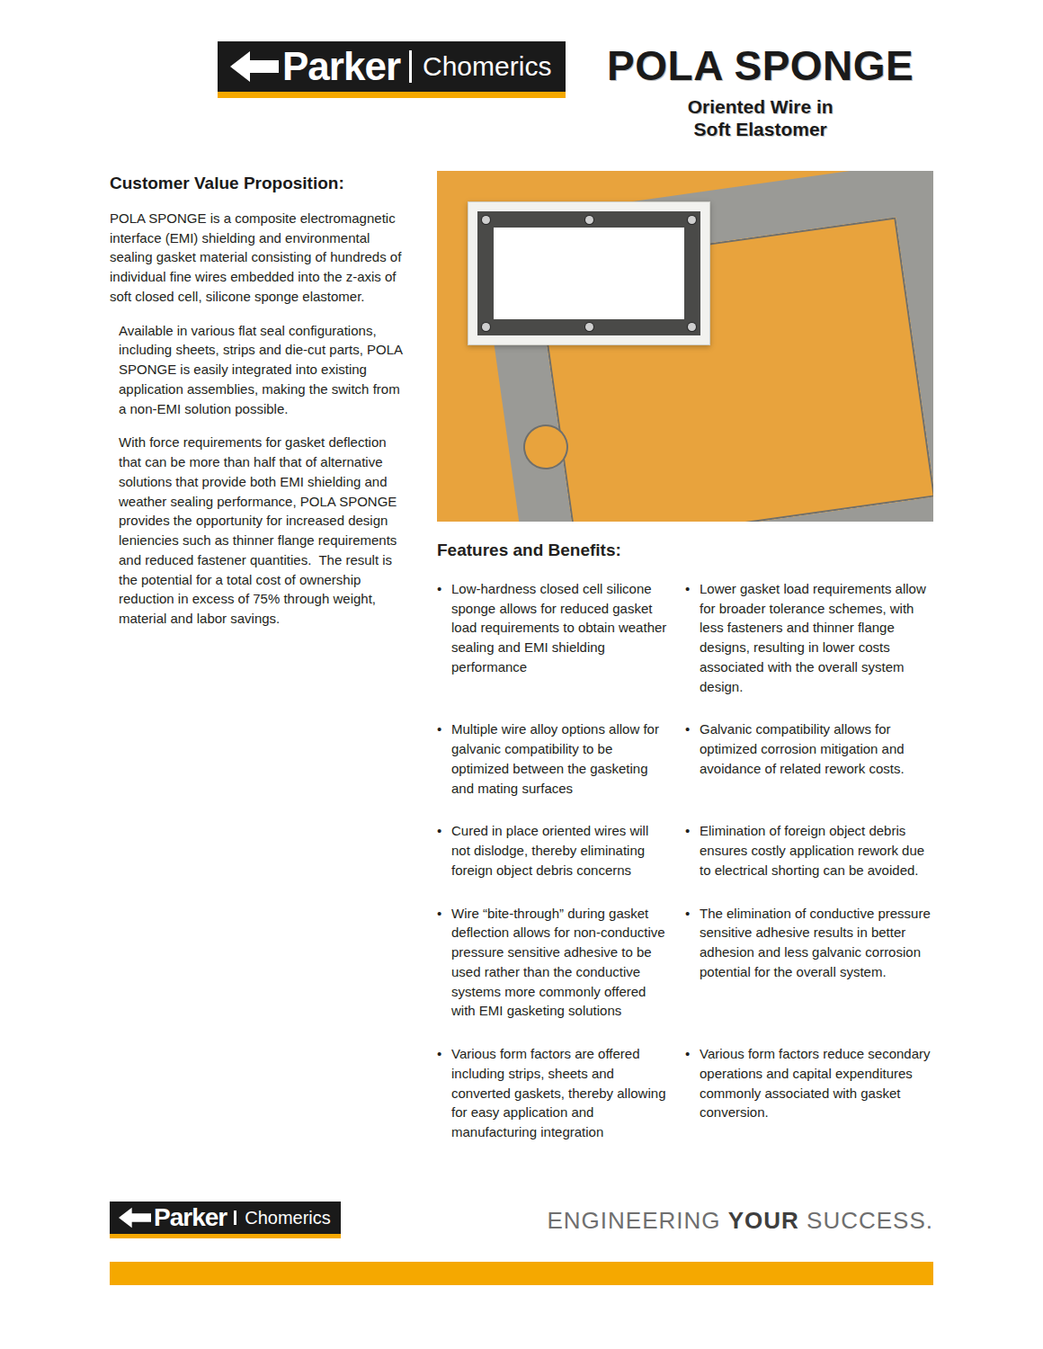Parker Chomerics
POLA SPONGE
Oriented Wire in
Soft Elastomer
Customer Value Proposition:
POLA SPONGE is a composite electromagnetic interface (EMI) shielding and environmental sealing gasket material consisting of hundreds of individual fine wires embedded into the z-axis of soft closed cell, silicone sponge elastomer.
Available in various flat seal configurations, including sheets, strips and die-cut parts, POLA SPONGE is easily integrated into existing application assemblies, making the switch from a non-EMI solution possible.
With force requirements for gasket deflection that can be more than half that of alternative solutions that provide both EMI shielding and weather sealing performance, POLA SPONGE provides the opportunity for increased design leniencies such as thinner flange requirements and reduced fastener quantities. The result is the potential for a total cost of ownership reduction in excess of 75% through weight, material and labor savings.
Features and Benefits:
| Low-hardness closed cell silicone sponge allows for reduced gasket load requirements to obtain weather sealing and EMI shielding performance | Lower gasket load requirements allow for broader tolerance schemes, with less fasteners and thinner flange designs, resulting in lower costs associated with the overall system design. |
| Multiple wire alloy options allow for galvanic compatibility to be optimized between the gasketing and mating surfaces | Galvanic compatibility allows for optimized corrosion mitigation and avoidance of related rework costs. |
| Cured in place oriented wires will not dislodge, thereby eliminating foreign object debris concerns | Elimination of foreign object debris ensures costly application rework due to electrical shorting can be avoided. |
| Wire “bite-through” during gasket deflection allows for non-conductive pressure sensitive adhesive to be used rather than the conductive systems more commonly offered with EMI gasketing solutions | The elimination of conductive pressure sensitive adhesive results in better adhesion and less galvanic corrosion potential for the overall system. |
| Various form factors are offered including strips, sheets and converted gaskets, thereby allowing for easy application and manufacturing integration | Various form factors reduce secondary operations and capital expenditures commonly associated with gasket conversion. |
Parker Chomerics
ENGINEERING YOUR SUCCESS.